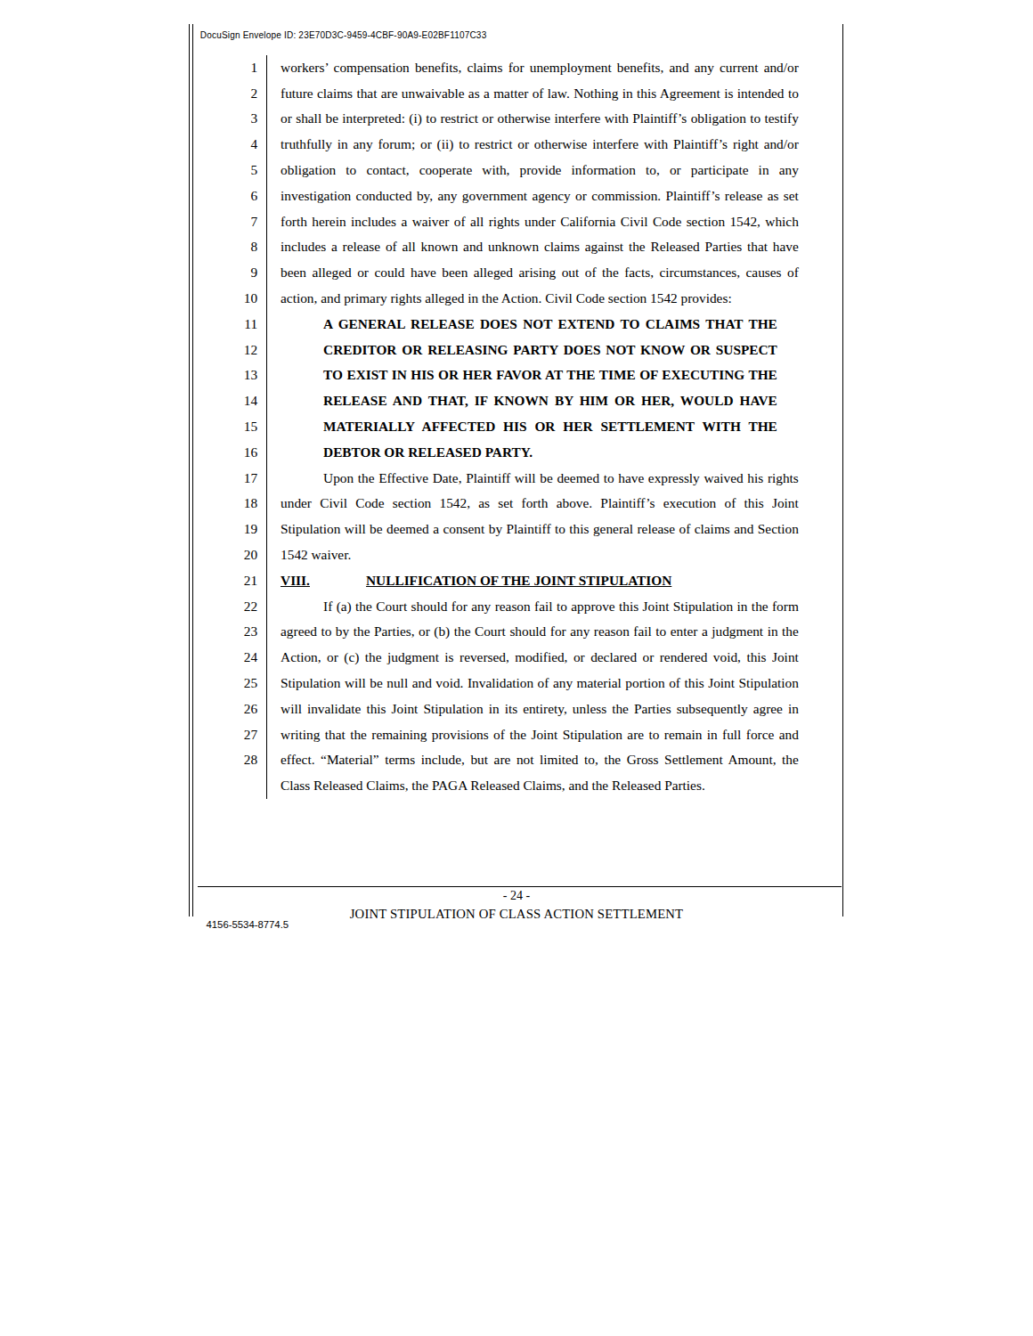DocuSign Envelope ID: 23E70D3C-9459-4CBF-90A9-E02BF1107C33
1
2
3
4
5
6
7
8
9
10
11
12
13
14
15
16
17
18
19
20
21
22
23
24
25
26
27
28
workers’ compensation benefits, claims for unemployment benefits, and any current and/or future claims that are unwaivable as a matter of law. Nothing in this Agreement is intended to or shall be interpreted: (i) to restrict or otherwise interfere with Plaintiff’s obligation to testify truthfully in any forum; or (ii) to restrict or otherwise interfere with Plaintiff’s right and/or obligation to contact, cooperate with, provide information to, or participate in any investigation conducted by, any government agency or commission. Plaintiff’s release as set forth herein includes a waiver of all rights under California Civil Code section 1542, which includes a release of all known and unknown claims against the Released Parties that have been alleged or could have been alleged arising out of the facts, circumstances, causes of action, and primary rights alleged in the Action. Civil Code section 1542 provides:
A GENERAL RELEASE DOES NOT EXTEND TO CLAIMS THAT THE CREDITOR OR RELEASING PARTY DOES NOT KNOW OR SUSPECT TO EXIST IN HIS OR HER FAVOR AT THE TIME OF EXECUTING THE RELEASE AND THAT, IF KNOWN BY HIM OR HER, WOULD HAVE MATERIALLY AFFECTED HIS OR HER SETTLEMENT WITH THE DEBTOR OR RELEASED PARTY.
Upon the Effective Date, Plaintiff will be deemed to have expressly waived his rights under Civil Code section 1542, as set forth above. Plaintiff’s execution of this Joint Stipulation will be deemed a consent by Plaintiff to this general release of claims and Section 1542 waiver.
VIII. NULLIFICATION OF THE JOINT STIPULATION
If (a) the Court should for any reason fail to approve this Joint Stipulation in the form agreed to by the Parties, or (b) the Court should for any reason fail to enter a judgment in the Action, or (c) the judgment is reversed, modified, or declared or rendered void, this Joint Stipulation will be null and void. Invalidation of any material portion of this Joint Stipulation will invalidate this Joint Stipulation in its entirety, unless the Parties subsequently agree in writing that the remaining provisions of the Joint Stipulation are to remain in full force and effect. “Material” terms include, but are not limited to, the Gross Settlement Amount, the Class Released Claims, the PAGA Released Claims, and the Released Parties.
- 24 -
JOINT STIPULATION OF CLASS ACTION SETTLEMENT
4156-5534-8774.5